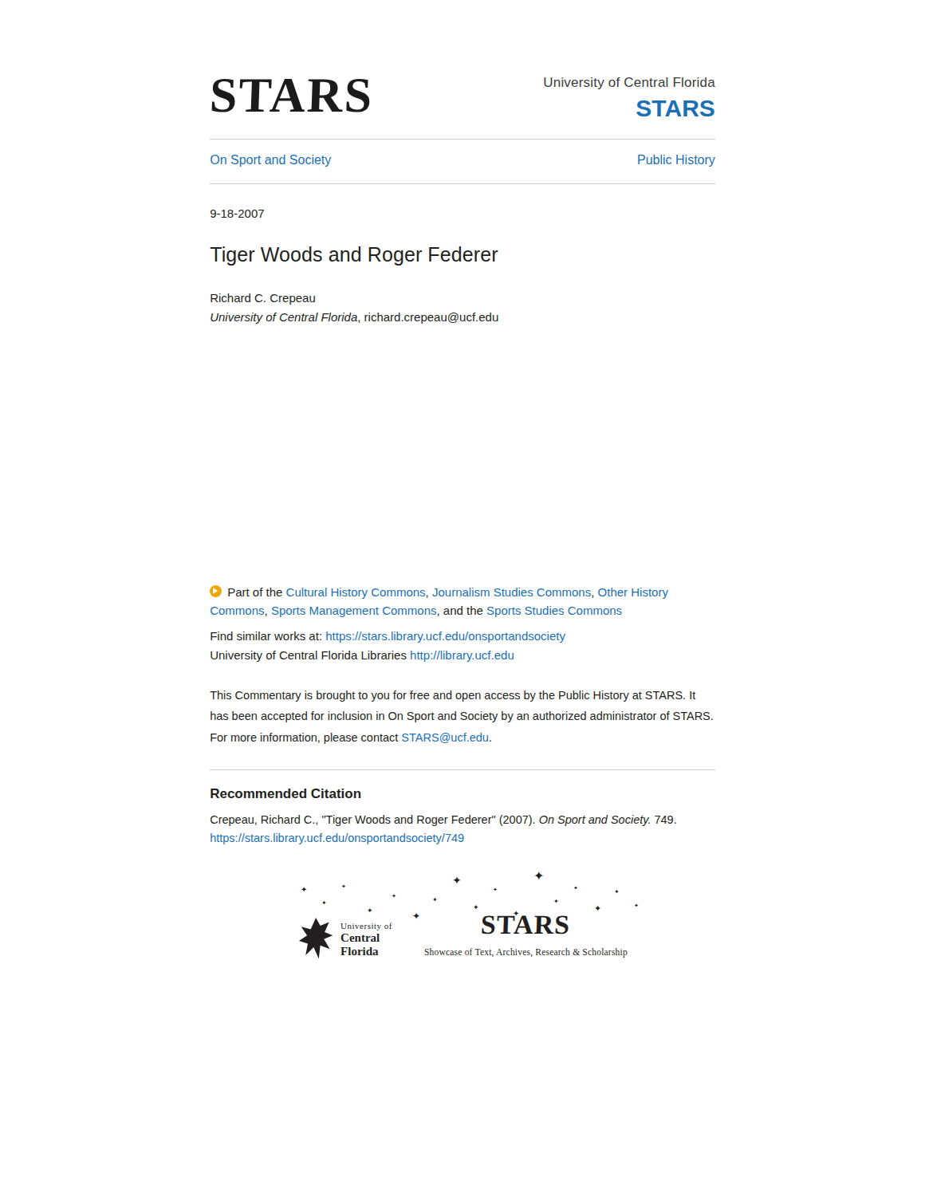STARS
University of Central Florida
STARS
On Sport and Society
Public History
9-18-2007
Tiger Woods and Roger Federer
Richard C. Crepeau
University of Central Florida, richard.crepeau@ucf.edu
Part of the Cultural History Commons, Journalism Studies Commons, Other History Commons, Sports Management Commons, and the Sports Studies Commons
Find similar works at: https://stars.library.ucf.edu/onsportandsociety
University of Central Florida Libraries http://library.ucf.edu
This Commentary is brought to you for free and open access by the Public History at STARS. It has been accepted for inclusion in On Sport and Society by an authorized administrator of STARS. For more information, please contact STARS@ucf.edu.
Recommended Citation
Crepeau, Richard C., "Tiger Woods and Roger Federer" (2007). On Sport and Society. 749.
https://stars.library.ucf.edu/onsportandsociety/749
✦ ✦ ✦ ✦ ✦ ✦ ✦ ✦ ✦ ✦ ✦ ✦ ✦ ✦ ✦ ✦ ✦
University of
Central
Florida
STARS
Showcase of Text, Archives, Research & Scholarship